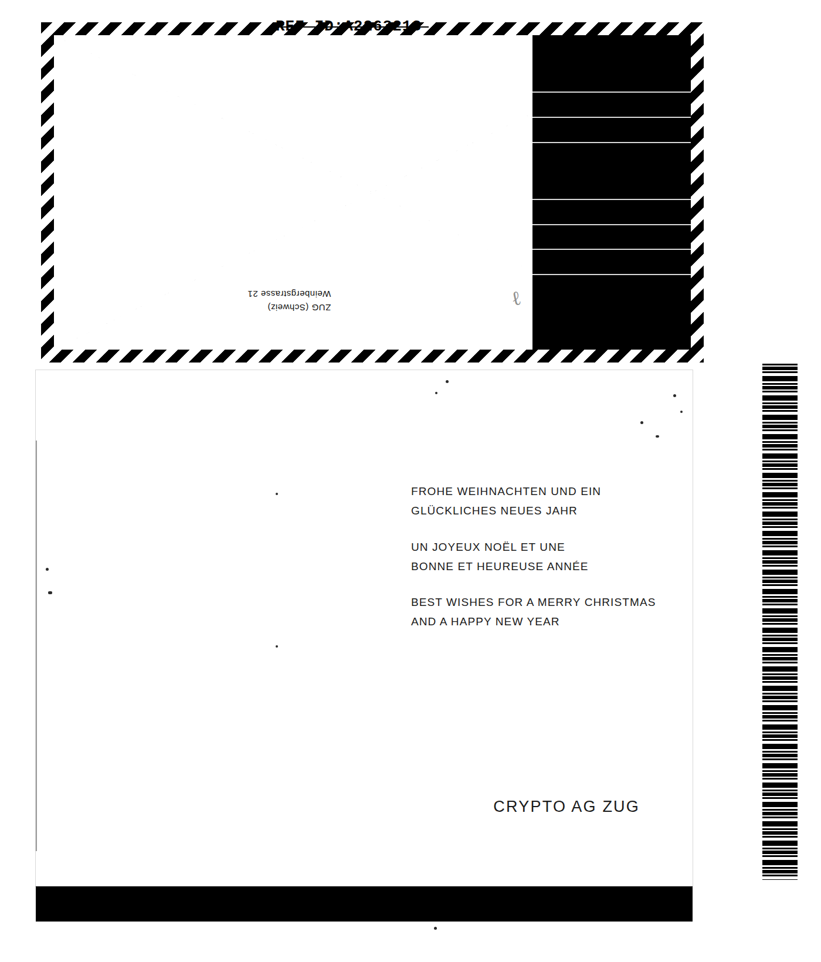REF ID:A2263213
ZUG (Schweiz)
Weinbergstrasse 21
ℓ
FROHE WEIHNACHTEN UND EIN
GLÜCKLICHES NEUES JAHR
UN JOYEUX NOËL ET UNE
BONNE ET HEUREUSE ANNÉE
BEST WISHES FOR A MERRY CHRISTMAS
AND A HAPPY NEW YEAR
CRYPTO AG ZUG